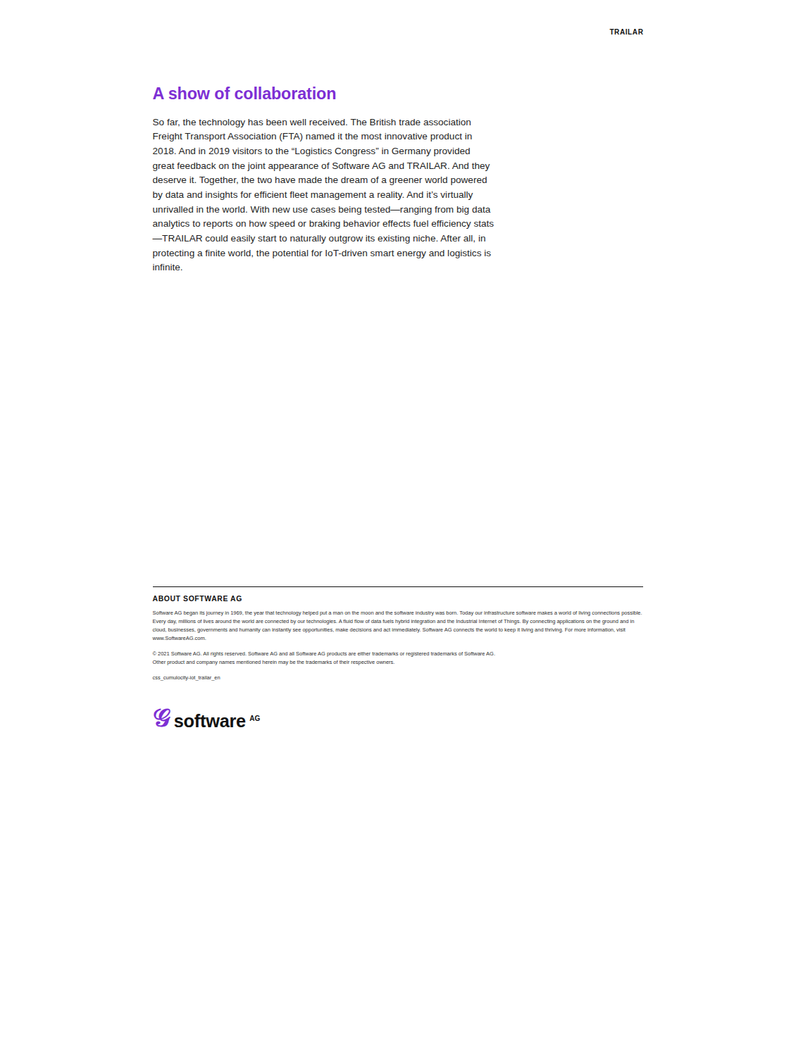TRAILAR
A show of collaboration
So far, the technology has been well received. The British trade association Freight Transport Association (FTA) named it the most innovative product in 2018. And in 2019 visitors to the “Logistics Congress” in Germany provided great feedback on the joint appearance of Software AG and TRAILAR. And they deserve it. Together, the two have made the dream of a greener world powered by data and insights for efficient fleet management a reality. And it’s virtually unrivalled in the world. With new use cases being tested—ranging from big data analytics to reports on how speed or braking behavior effects fuel efficiency stats—TRAILAR could easily start to naturally outgrow its existing niche. After all, in protecting a finite world, the potential for IoT-driven smart energy and logistics is infinite.
ABOUT SOFTWARE AG
Software AG began its journey in 1969, the year that technology helped put a man on the moon and the software industry was born. Today our infrastructure software makes a world of living connections possible. Every day, millions of lives around the world are connected by our technologies. A fluid flow of data fuels hybrid integration and the Industrial Internet of Things. By connecting applications on the ground and in cloud, businesses, governments and humanity can instantly see opportunities, make decisions and act immediately. Software AG connects the world to keep it living and thriving. For more information, visit www.SoftwareAG.com.
© 2021 Software AG. All rights reserved. Software AG and all Software AG products are either trademarks or registered trademarks of Software AG.
Other product and company names mentioned herein may be the trademarks of their respective owners.
css_cumulocity-iot_trailar_en
𝒢 software AG